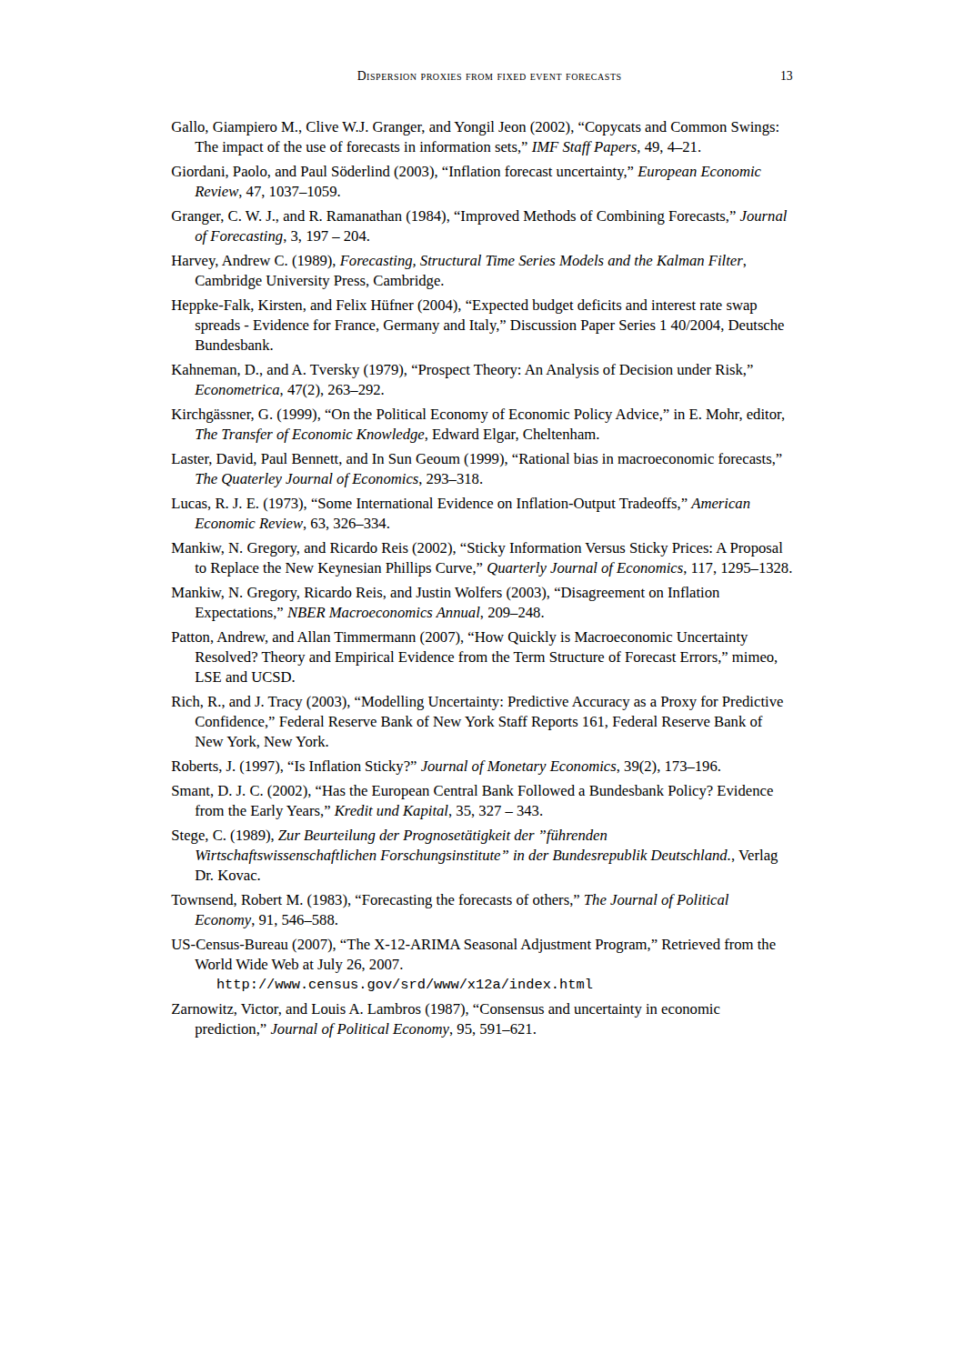Dispersion proxies from fixed event forecasts 13
Gallo, Giampiero M., Clive W.J. Granger, and Yongil Jeon (2002), “Copycats and Common Swings: The impact of the use of forecasts in information sets,” IMF Staff Papers, 49, 4–21.
Giordani, Paolo, and Paul Söderlind (2003), “Inflation forecast uncertainty,” European Economic Review, 47, 1037–1059.
Granger, C. W. J., and R. Ramanathan (1984), “Improved Methods of Combining Forecasts,” Journal of Forecasting, 3, 197 – 204.
Harvey, Andrew C. (1989), Forecasting, Structural Time Series Models and the Kalman Filter, Cambridge University Press, Cambridge.
Heppke-Falk, Kirsten, and Felix Hüfner (2004), “Expected budget deficits and interest rate swap spreads - Evidence for France, Germany and Italy,” Discussion Paper Series 1 40/2004, Deutsche Bundesbank.
Kahneman, D., and A. Tversky (1979), “Prospect Theory: An Analysis of Decision under Risk,” Econometrica, 47(2), 263–292.
Kirchgässner, G. (1999), “On the Political Economy of Economic Policy Advice,” in E. Mohr, editor, The Transfer of Economic Knowledge, Edward Elgar, Cheltenham.
Laster, David, Paul Bennett, and In Sun Geoum (1999), “Rational bias in macroeconomic forecasts,” The Quaterley Journal of Economics, 293–318.
Lucas, R. J. E. (1973), “Some International Evidence on Inflation-Output Tradeoffs,” American Economic Review, 63, 326–334.
Mankiw, N. Gregory, and Ricardo Reis (2002), “Sticky Information Versus Sticky Prices: A Proposal to Replace the New Keynesian Phillips Curve,” Quarterly Journal of Economics, 117, 1295–1328.
Mankiw, N. Gregory, Ricardo Reis, and Justin Wolfers (2003), “Disagreement on Inflation Expectations,” NBER Macroeconomics Annual, 209–248.
Patton, Andrew, and Allan Timmermann (2007), “How Quickly is Macroeconomic Uncertainty Resolved? Theory and Empirical Evidence from the Term Structure of Forecast Errors,” mimeo, LSE and UCSD.
Rich, R., and J. Tracy (2003), “Modelling Uncertainty: Predictive Accuracy as a Proxy for Predictive Confidence,” Federal Reserve Bank of New York Staff Reports 161, Federal Reserve Bank of New York, New York.
Roberts, J. (1997), “Is Inflation Sticky?” Journal of Monetary Economics, 39(2), 173–196.
Smant, D. J. C. (2002), “Has the European Central Bank Followed a Bundesbank Policy? Evidence from the Early Years,” Kredit und Kapital, 35, 327 – 343.
Stege, C. (1989), Zur Beurteilung der Prognosetätigkeit der ”führenden Wirtschaftswissenschaftlichen Forschungsinstitute” in der Bundesrepublik Deutschland., Verlag Dr. Kovac.
Townsend, Robert M. (1983), “Forecasting the forecasts of others,” The Journal of Political Economy, 91, 546–588.
US-Census-Bureau (2007), “The X-12-ARIMA Seasonal Adjustment Program,” Retrieved from the World Wide Web at July 26, 2007. http://www.census.gov/srd/www/x12a/index.html
Zarnowitz, Victor, and Louis A. Lambros (1987), “Consensus and uncertainty in economic prediction,” Journal of Political Economy, 95, 591–621.